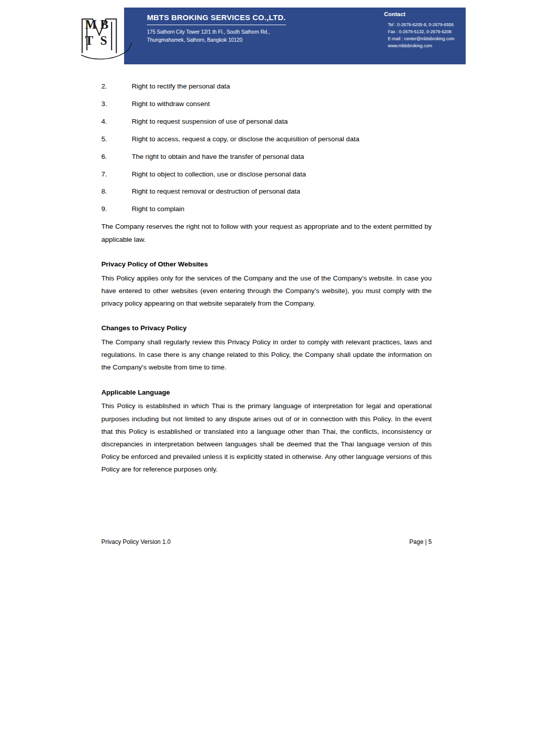MBTS BROKING SERVICES CO.,LTD.
175 Sathorn City Tower 12/1 th Fl., South Sathorn Rd.,
Thungmahamek, Sathorn, Bangkok 10120
Contact
Tel : 0-2679-6205-8, 0-2679-6556
Fax : 0-2679-5132, 0-2679-6208
E-mail : center@mbtsbroking.com
www.mbtsbroking.com
M B T S
2. Right to rectify the personal data
3. Right to withdraw consent
4. Right to request suspension of use of personal data
5. Right to access, request a copy, or disclose the acquisition of personal data
6. The right to obtain and have the transfer of personal data
7. Right to object to collection, use or disclose personal data
8. Right to request removal or destruction of personal data
9. Right to complain
The Company reserves the right not to follow with your request as appropriate and to the extent permitted by applicable law.
Privacy Policy of Other Websites
This Policy applies only for the services of the Company and the use of the Company's website. In case you have entered to other websites (even entering through the Company’s website), you must comply with the privacy policy appearing on that website separately from the Company.
Changes to Privacy Policy
The Company shall regularly review this Privacy Policy in order to comply with relevant practices, laws and regulations. In case there is any change related to this Policy, the Company shall update the information on the Company's website from time to time.
Applicable Language
This Policy is established in which Thai is the primary language of interpretation for legal and operational purposes including but not limited to any dispute arises out of or in connection with this Policy. In the event that this Policy is established or translated into a language other than Thai, the conflicts, inconsistency or discrepancies in interpretation between languages shall be deemed that the Thai language version of this Policy be enforced and prevailed unless it is explicitly stated in otherwise. Any other language versions of this Policy are for reference purposes only.
Privacy Policy Version 1.0
Page | 5